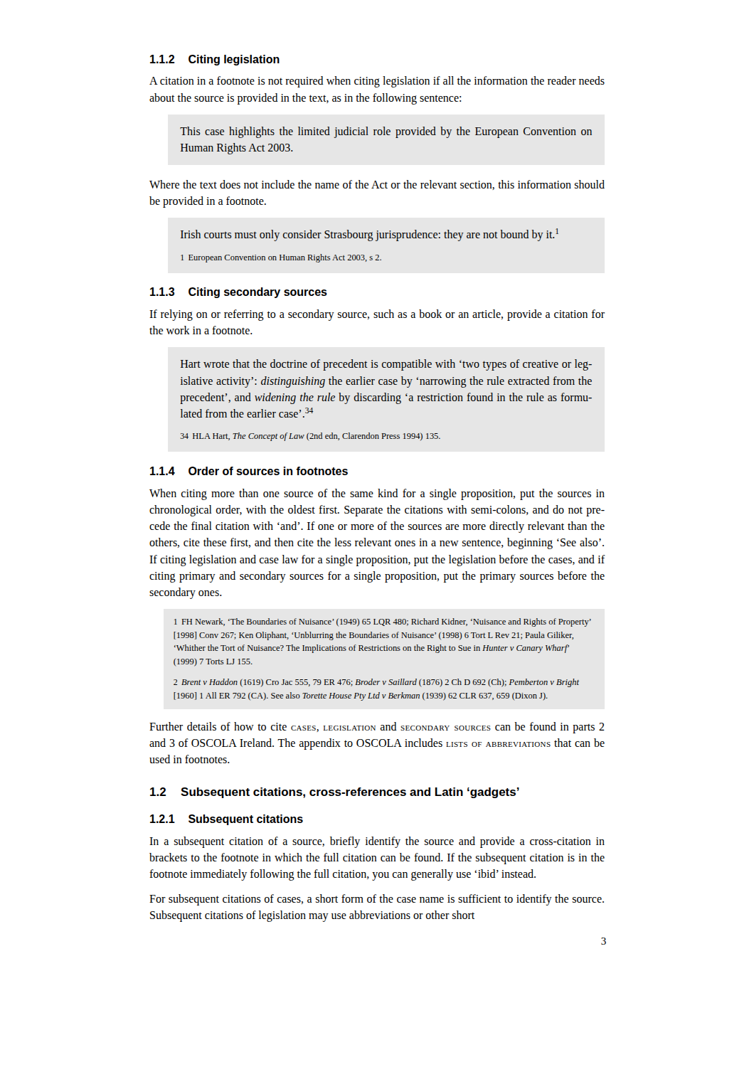1.1.2 Citing legislation
A citation in a footnote is not required when citing legislation if all the information the reader needs about the source is provided in the text, as in the following sentence:
This case highlights the limited judicial role provided by the European Convention on Human Rights Act 2003.
Where the text does not include the name of the Act or the relevant section, this information should be provided in a footnote.
Irish courts must only consider Strasbourg jurisprudence: they are not bound by it.1
1 European Convention on Human Rights Act 2003, s 2.
1.1.3 Citing secondary sources
If relying on or referring to a secondary source, such as a book or an article, provide a citation for the work in a footnote.
Hart wrote that the doctrine of precedent is compatible with ‘two types of creative or legislative activity’: distinguishing the earlier case by ‘narrowing the rule extracted from the precedent’, and widening the rule by discarding ‘a restriction found in the rule as formulated from the earlier case’.34
34 HLA Hart, The Concept of Law (2nd edn, Clarendon Press 1994) 135.
1.1.4 Order of sources in footnotes
When citing more than one source of the same kind for a single proposition, put the sources in chronological order, with the oldest first. Separate the citations with semi-colons, and do not precede the final citation with ‘and’. If one or more of the sources are more directly relevant than the others, cite these first, and then cite the less relevant ones in a new sentence, beginning ‘See also’. If citing legislation and case law for a single proposition, put the legislation before the cases, and if citing primary and secondary sources for a single proposition, put the primary sources before the secondary ones.
1 FH Newark, ‘The Boundaries of Nuisance’ (1949) 65 LQR 480; Richard Kidner, ‘Nuisance and Rights of Property’ [1998] Conv 267; Ken Oliphant, ‘Unblurring the Boundaries of Nuisance’ (1998) 6 Tort L Rev 21; Paula Giliker, ‘Whither the Tort of Nuisance? The Implications of Restrictions on the Right to Sue in Hunter v Canary Wharf’ (1999) 7 Torts LJ 155.
2 Brent v Haddon (1619) Cro Jac 555, 79 ER 476; Broder v Saillard (1876) 2 Ch D 692 (Ch); Pemberton v Bright [1960] 1 All ER 792 (CA). See also Torette House Pty Ltd v Berkman (1939) 62 CLR 637, 659 (Dixon J).
Further details of how to cite cases, legislation and secondary sources can be found in parts 2 and 3 of OSCOLA Ireland. The appendix to OSCOLA includes lists of abbreviations that can be used in footnotes.
1.2 Subsequent citations, cross-references and Latin ‘gadgets’
1.2.1 Subsequent citations
In a subsequent citation of a source, briefly identify the source and provide a cross-citation in brackets to the footnote in which the full citation can be found. If the subsequent citation is in the footnote immediately following the full citation, you can generally use ‘ibid’ instead.
For subsequent citations of cases, a short form of the case name is sufficient to identify the source. Subsequent citations of legislation may use abbreviations or other short
3